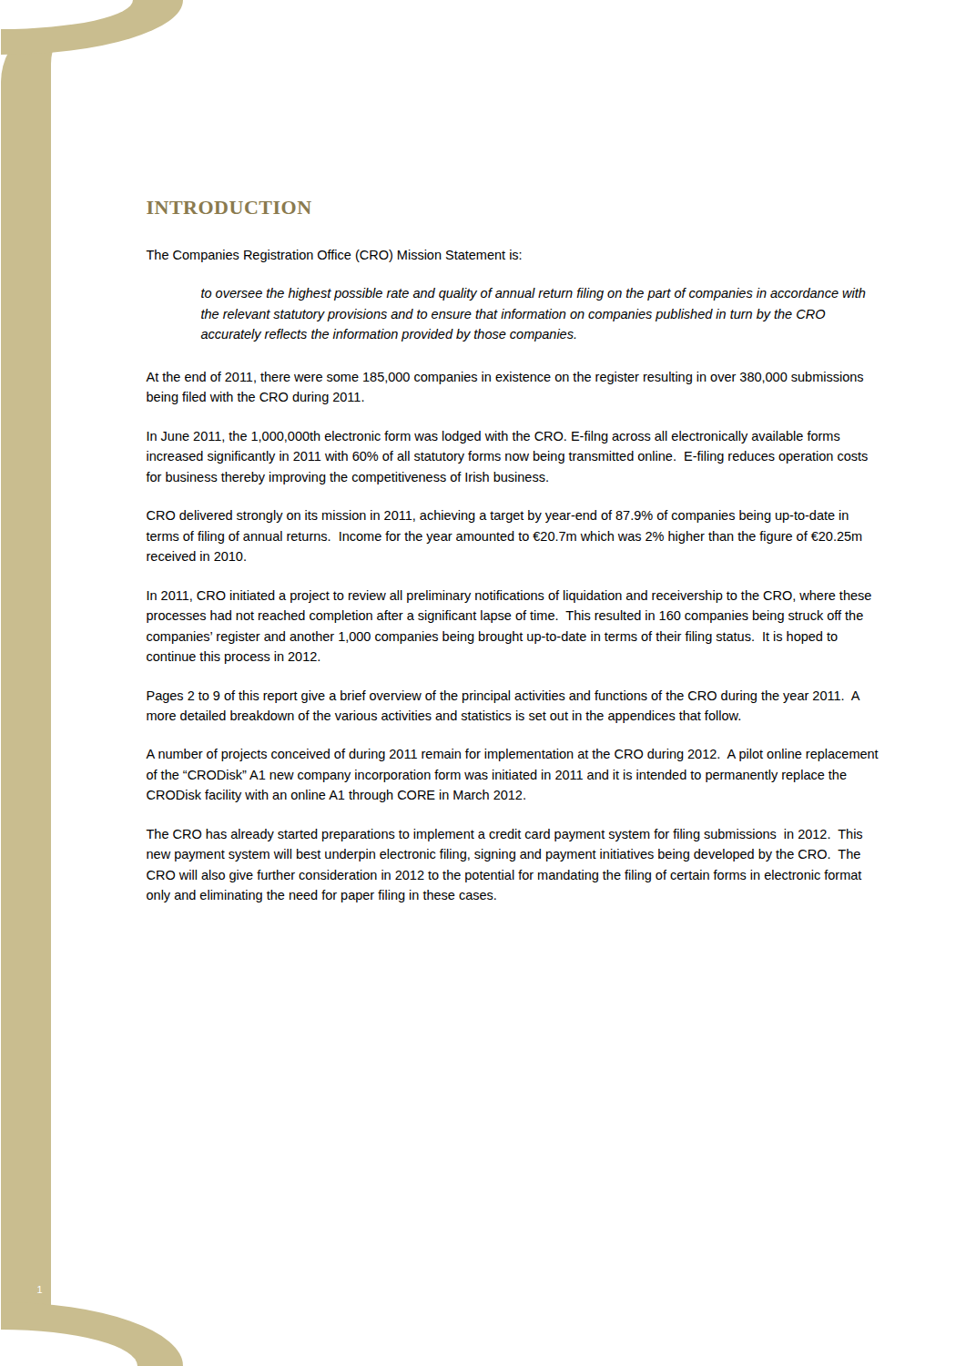INTRODUCTION
The Companies Registration Office (CRO) Mission Statement is:
to oversee the highest possible rate and quality of annual return filing on the part of companies in accordance with the relevant statutory provisions and to ensure that information on companies published in turn by the CRO accurately reflects the information provided by those companies.
At the end of 2011, there were some 185,000 companies in existence on the register resulting in over 380,000 submissions being filed with the CRO during 2011.
In June 2011, the 1,000,000th electronic form was lodged with the CRO. E-filng across all electronically available forms increased significantly in 2011 with 60% of all statutory forms now being transmitted online. E-filing reduces operation costs for business thereby improving the competitiveness of Irish business.
CRO delivered strongly on its mission in 2011, achieving a target by year-end of 87.9% of companies being up-to-date in terms of filing of annual returns. Income for the year amounted to €20.7m which was 2% higher than the figure of €20.25m received in 2010.
In 2011, CRO initiated a project to review all preliminary notifications of liquidation and receivership to the CRO, where these processes had not reached completion after a significant lapse of time. This resulted in 160 companies being struck off the companies’ register and another 1,000 companies being brought up-to-date in terms of their filing status. It is hoped to continue this process in 2012.
Pages 2 to 9 of this report give a brief overview of the principal activities and functions of the CRO during the year 2011. A more detailed breakdown of the various activities and statistics is set out in the appendices that follow.
A number of projects conceived of during 2011 remain for implementation at the CRO during 2012. A pilot online replacement of the “CRODisk” A1 new company incorporation form was initiated in 2011 and it is intended to permanently replace the CRODisk facility with an online A1 through CORE in March 2012.
The CRO has already started preparations to implement a credit card payment system for filing submissions in 2012. This new payment system will best underpin electronic filing, signing and payment initiatives being developed by the CRO. The CRO will also give further consideration in 2012 to the potential for mandating the filing of certain forms in electronic format only and eliminating the need for paper filing in these cases.
1